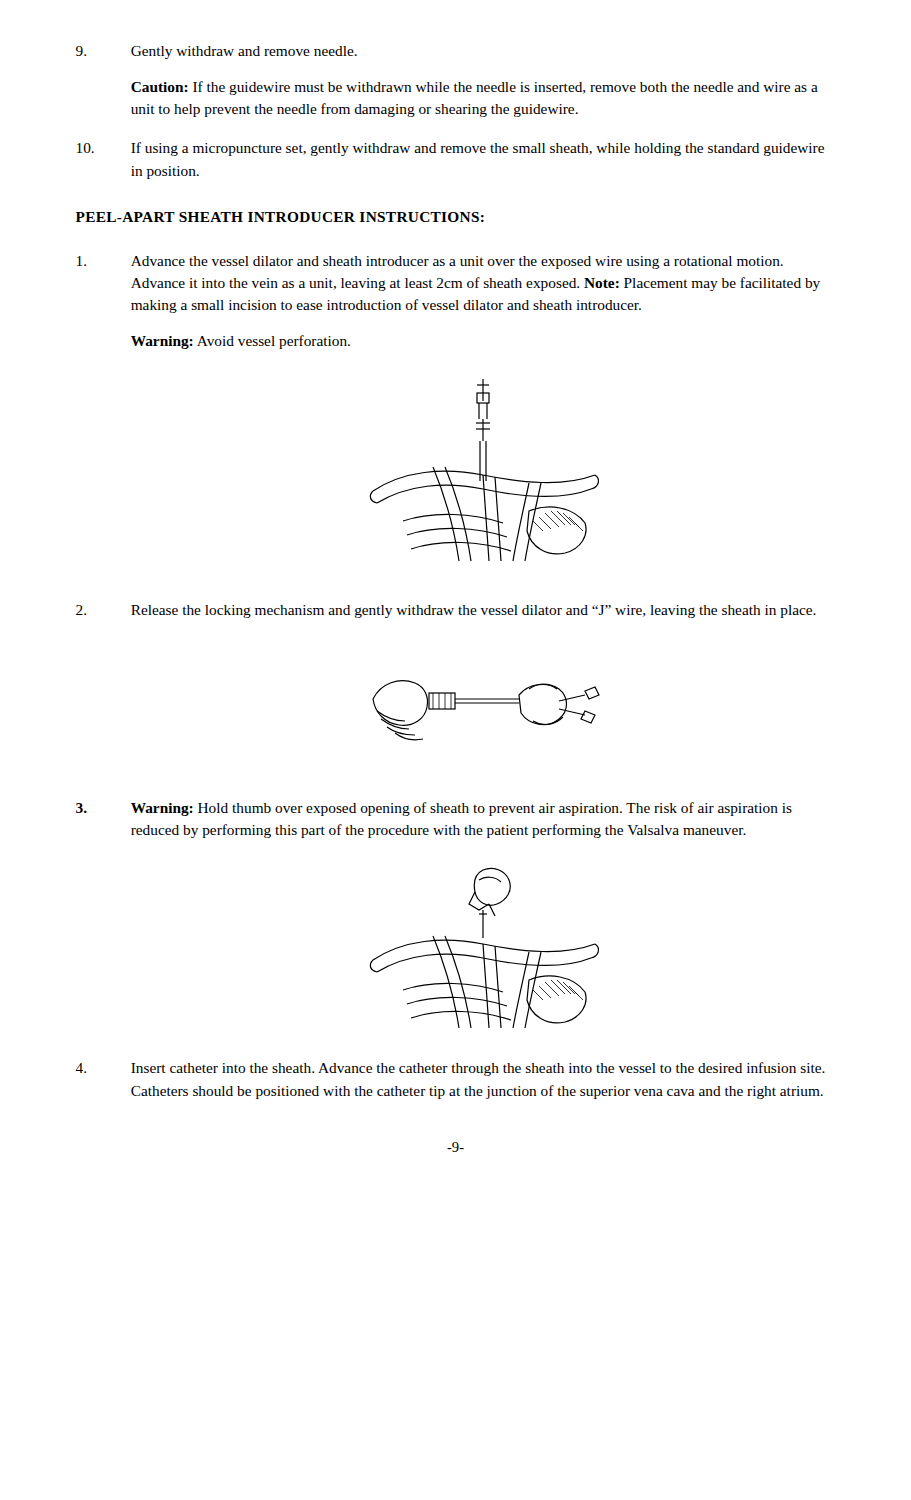9. Gently withdraw and remove needle.
Caution: If the guidewire must be withdrawn while the needle is inserted, remove both the needle and wire as a unit to help prevent the needle from damaging or shearing the guidewire.
10. If using a micropuncture set, gently withdraw and remove the small sheath, while holding the standard guidewire in position.
PEEL-APART SHEATH INTRODUCER INSTRUCTIONS:
1. Advance the vessel dilator and sheath introducer as a unit over the exposed wire using a rotational motion. Advance it into the vein as a unit, leaving at least 2cm of sheath exposed. Note: Placement may be facilitated by making a small incision to ease introduction of vessel dilator and sheath introducer.
Warning: Avoid vessel perforation.
2. Release the locking mechanism and gently withdraw the vessel dilator and “J” wire, leaving the sheath in place.
3. Warning: Hold thumb over exposed opening of sheath to prevent air aspiration. The risk of air aspiration is reduced by performing this part of the procedure with the patient performing the Valsalva maneuver.
4. Insert catheter into the sheath. Advance the catheter through the sheath into the vessel to the desired infusion site. Catheters should be positioned with the catheter tip at the junction of the superior vena cava and the right atrium.
-9-